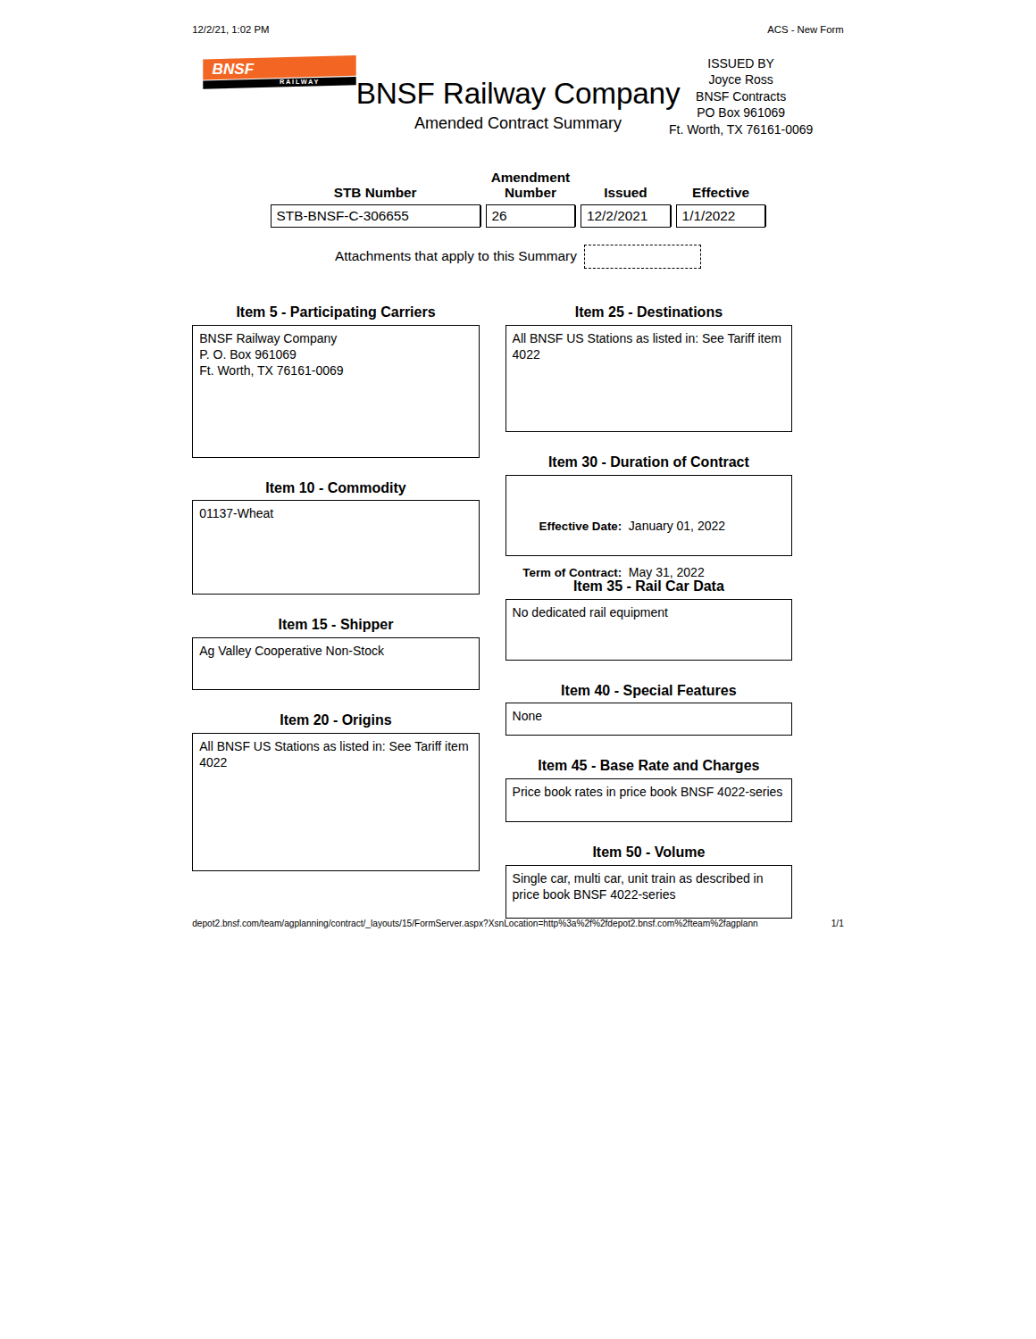12/2/21, 1:02 PM
ACS - New Form
BNSF RAILWAY
ISSUED BY
Joyce Ross
BNSF Contracts
PO Box 961069
Ft. Worth, TX 76161-0069
BNSF Railway Company
Amended Contract Summary
STB Number
STB-BNSF-C-306655
Amendment
Number
26
Issued
12/2/2021
Effective
1/1/2022
Attachments that apply to this Summary
Item 5 - Participating Carriers
BNSF Railway Company P. O. Box 961069 Ft. Worth, TX 76161-0069
Item 10 - Commodity
01137-Wheat
Item 15 - Shipper
Ag Valley Cooperative Non-Stock
Item 20 - Origins
All BNSF US Stations as listed in: See Tariff item 4022
Item 25 - Destinations
All BNSF US Stations as listed in: See Tariff item 4022
Item 30 - Duration of Contract
Effective Date:
January 01, 2022
Term of Contract:
May 31, 2022
Item 35 - Rail Car Data
No dedicated rail equipment
Item 40 - Special Features
None
Item 45 - Base Rate and Charges
Price book rates in price book BNSF 4022-series
Item 50 - Volume
Single car, multi car, unit train as described in price book BNSF 4022-series
depot2.bnsf.com/team/agplanning/contract/_layouts/15/FormServer.aspx?XsnLocation=http%3a%2f%2fdepot2.bnsf.com%2fteam%2fagplanning%2fc…
1/1